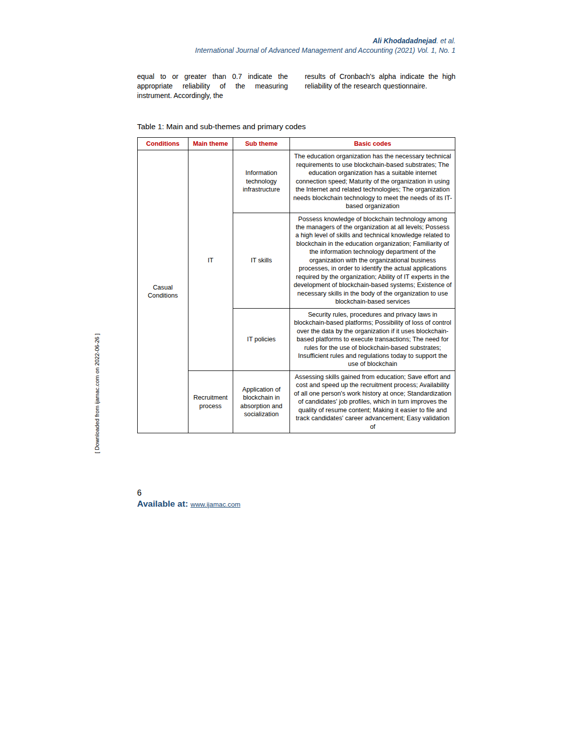[ Downloaded from ijamac.com on 2022-06-26 ]
Ali Khodadadnejad. et al.
International Journal of Advanced Management and Accounting (2021) Vol. 1, No. 1
equal to or greater than 0.7 indicate the appropriate reliability of the measuring instrument. Accordingly, the
results of Cronbach's alpha indicate the high reliability of the research questionnaire.
Table 1: Main and sub-themes and primary codes
| Conditions | Main theme | Sub theme | Basic codes |
| --- | --- | --- | --- |
| Casual Conditions | IT | Information technology infrastructure | The education organization has the necessary technical requirements to use blockchain-based substrates; The education organization has a suitable internet connection speed; Maturity of the organization in using the Internet and related technologies; The organization needs blockchain technology to meet the needs of its IT-based organization |
| IT skills | Possess knowledge of blockchain technology among the managers of the organization at all levels; Possess a high level of skills and technical knowledge related to blockchain in the education organization; Familiarity of the information technology department of the organization with the organizational business processes, in order to identify the actual applications required by the organization; Ability of IT experts in the development of blockchain-based systems; Existence of necessary skills in the body of the organization to use blockchain-based services |
| IT policies | Security rules, procedures and privacy laws in blockchain-based platforms; Possibility of loss of control over the data by the organization if it uses blockchain-based platforms to execute transactions; The need for rules for the use of blockchain-based substrates; Insufficient rules and regulations today to support the use of blockchain |
| Recruitment process | Application of blockchain in absorption and socialization | Assessing skills gained from education; Save effort and cost and speed up the recruitment process; Availability of all one person's work history at once; Standardization of candidates' job profiles, which in turn improves the quality of resume content; Making it easier to file and track candidates' career advancement; Easy validation of |
6
Available at: www.ijamac.com